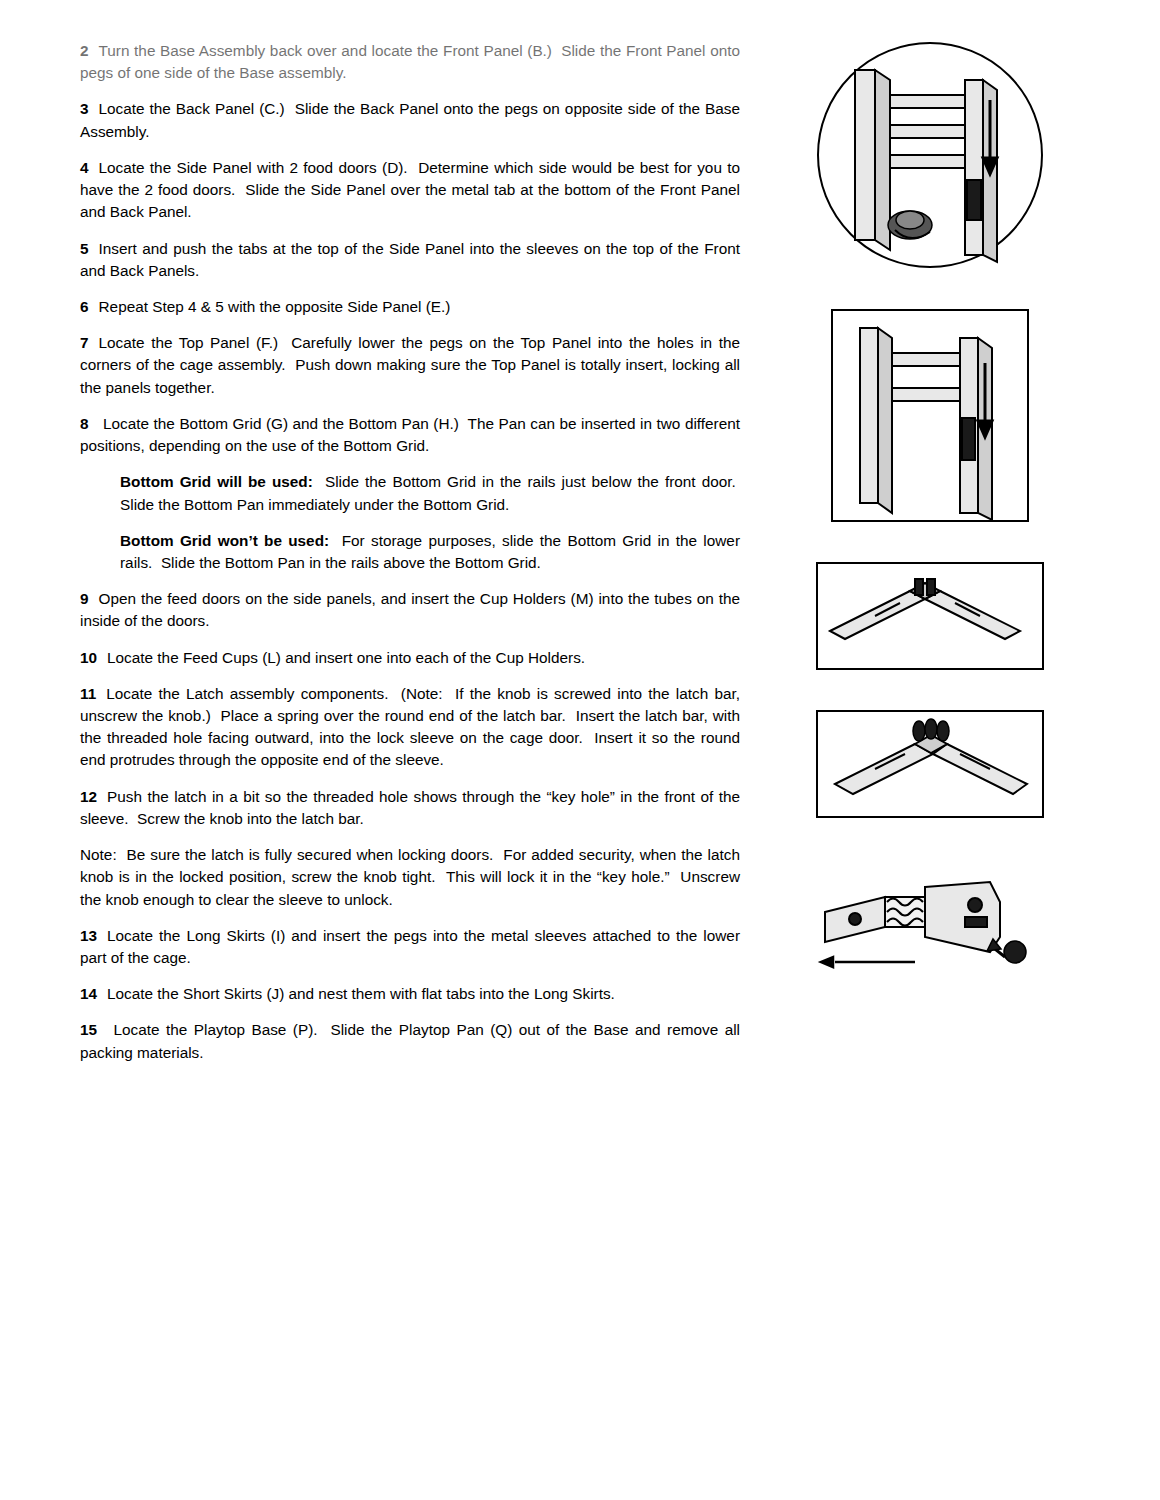2 Turn the Base Assembly back over and locate the Front Panel (B.) Slide the Front Panel onto pegs of one side of the Base assembly.
3 Locate the Back Panel (C.) Slide the Back Panel onto the pegs on opposite side of the Base Assembly.
4 Locate the Side Panel with 2 food doors (D). Determine which side would be best for you to have the 2 food doors. Slide the Side Panel over the metal tab at the bottom of the Front Panel and Back Panel.
5 Insert and push the tabs at the top of the Side Panel into the sleeves on the top of the Front and Back Panels.
6 Repeat Step 4 & 5 with the opposite Side Panel (E.)
7 Locate the Top Panel (F.) Carefully lower the pegs on the Top Panel into the holes in the corners of the cage assembly. Push down making sure the Top Panel is totally insert, locking all the panels together.
8 Locate the Bottom Grid (G) and the Bottom Pan (H.) The Pan can be inserted in two different positions, depending on the use of the Bottom Grid.
Bottom Grid will be used: Slide the Bottom Grid in the rails just below the front door. Slide the Bottom Pan immediately under the Bottom Grid.
Bottom Grid won’t be used: For storage purposes, slide the Bottom Grid in the lower rails. Slide the Bottom Pan in the rails above the Bottom Grid.
9 Open the feed doors on the side panels, and insert the Cup Holders (M) into the tubes on the inside of the doors.
10 Locate the Feed Cups (L) and insert one into each of the Cup Holders.
11 Locate the Latch assembly components. (Note: If the knob is screwed into the latch bar, unscrew the knob.) Place a spring over the round end of the latch bar. Insert the latch bar, with the threaded hole facing outward, into the lock sleeve on the cage door. Insert it so the round end protrudes through the opposite end of the sleeve.
12 Push the latch in a bit so the threaded hole shows through the “key hole” in the front of the sleeve. Screw the knob into the latch bar.
Note: Be sure the latch is fully secured when locking doors. For added security, when the latch knob is in the locked position, screw the knob tight. This will lock it in the “key hole.” Unscrew the knob enough to clear the sleeve to unlock.
13 Locate the Long Skirts (I) and insert the pegs into the metal sleeves attached to the lower part of the cage.
14 Locate the Short Skirts (J) and nest them with flat tabs into the Long Skirts.
15 Locate the Playtop Base (P). Slide the Playtop Pan (Q) out of the Base and remove all packing materials.